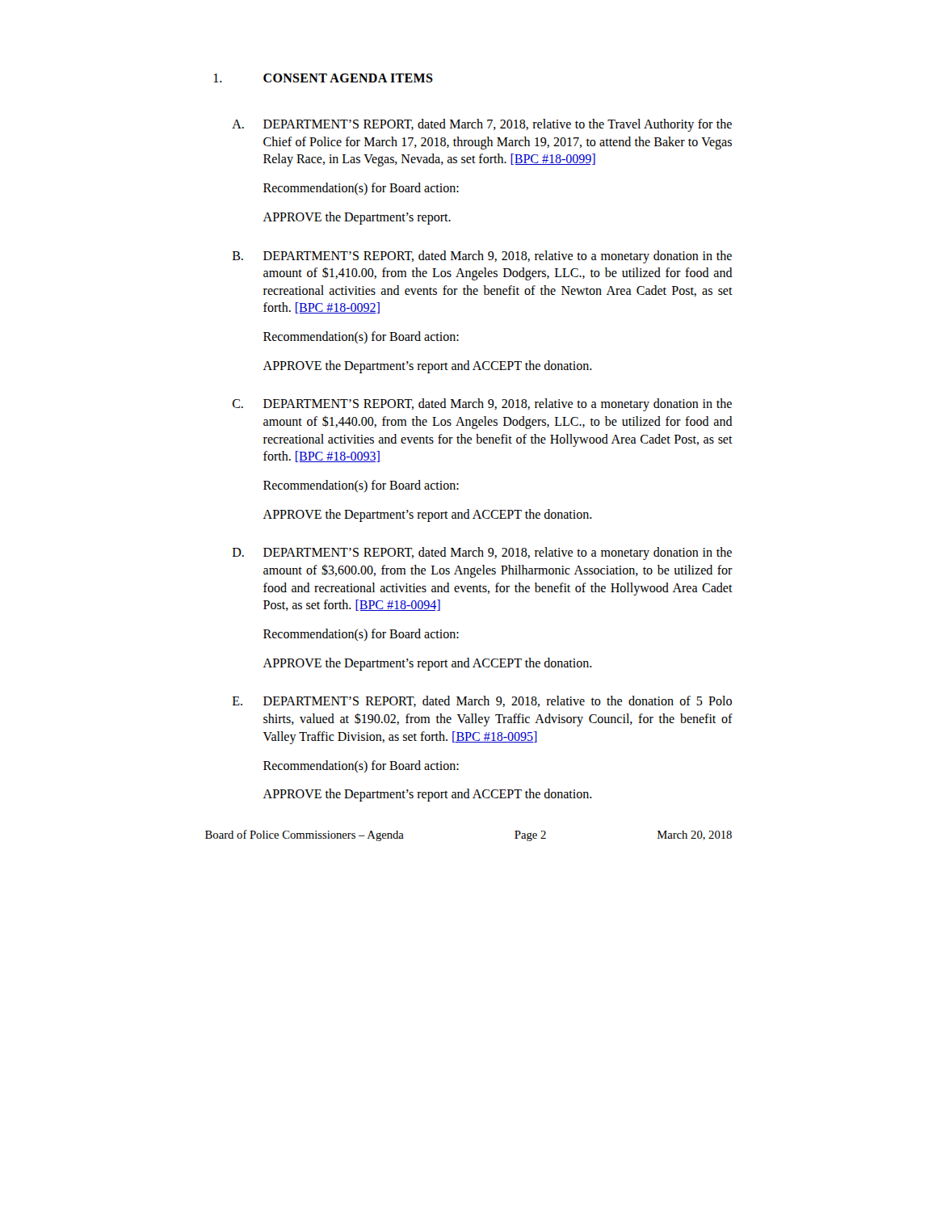1.
CONSENT AGENDA ITEMS
A.
DEPARTMENT’S REPORT, dated March 7, 2018, relative to the Travel Authority for the Chief of Police for March 17, 2018, through March 19, 2017, to attend the Baker to Vegas Relay Race, in Las Vegas, Nevada, as set forth. [BPC #18-0099]
Recommendation(s) for Board action:
APPROVE the Department’s report.
B.
DEPARTMENT’S REPORT, dated March 9, 2018, relative to a monetary donation in the amount of $1,410.00, from the Los Angeles Dodgers, LLC., to be utilized for food and recreational activities and events for the benefit of the Newton Area Cadet Post, as set forth. [BPC #18-0092]
Recommendation(s) for Board action:
APPROVE the Department’s report and ACCEPT the donation.
C.
DEPARTMENT’S REPORT, dated March 9, 2018, relative to a monetary donation in the amount of $1,440.00, from the Los Angeles Dodgers, LLC., to be utilized for food and recreational activities and events for the benefit of the Hollywood Area Cadet Post, as set forth. [BPC #18-0093]
Recommendation(s) for Board action:
APPROVE the Department’s report and ACCEPT the donation.
D.
DEPARTMENT’S REPORT, dated March 9, 2018, relative to a monetary donation in the amount of $3,600.00, from the Los Angeles Philharmonic Association, to be utilized for food and recreational activities and events, for the benefit of the Hollywood Area Cadet Post, as set forth. [BPC #18-0094]
Recommendation(s) for Board action:
APPROVE the Department’s report and ACCEPT the donation.
E.
DEPARTMENT’S REPORT, dated March 9, 2018, relative to the donation of 5 Polo shirts, valued at $190.02, from the Valley Traffic Advisory Council, for the benefit of Valley Traffic Division, as set forth. [BPC #18-0095]
Recommendation(s) for Board action:
APPROVE the Department’s report and ACCEPT the donation.
Board of Police Commissioners – Agenda
Page 2
March 20, 2018